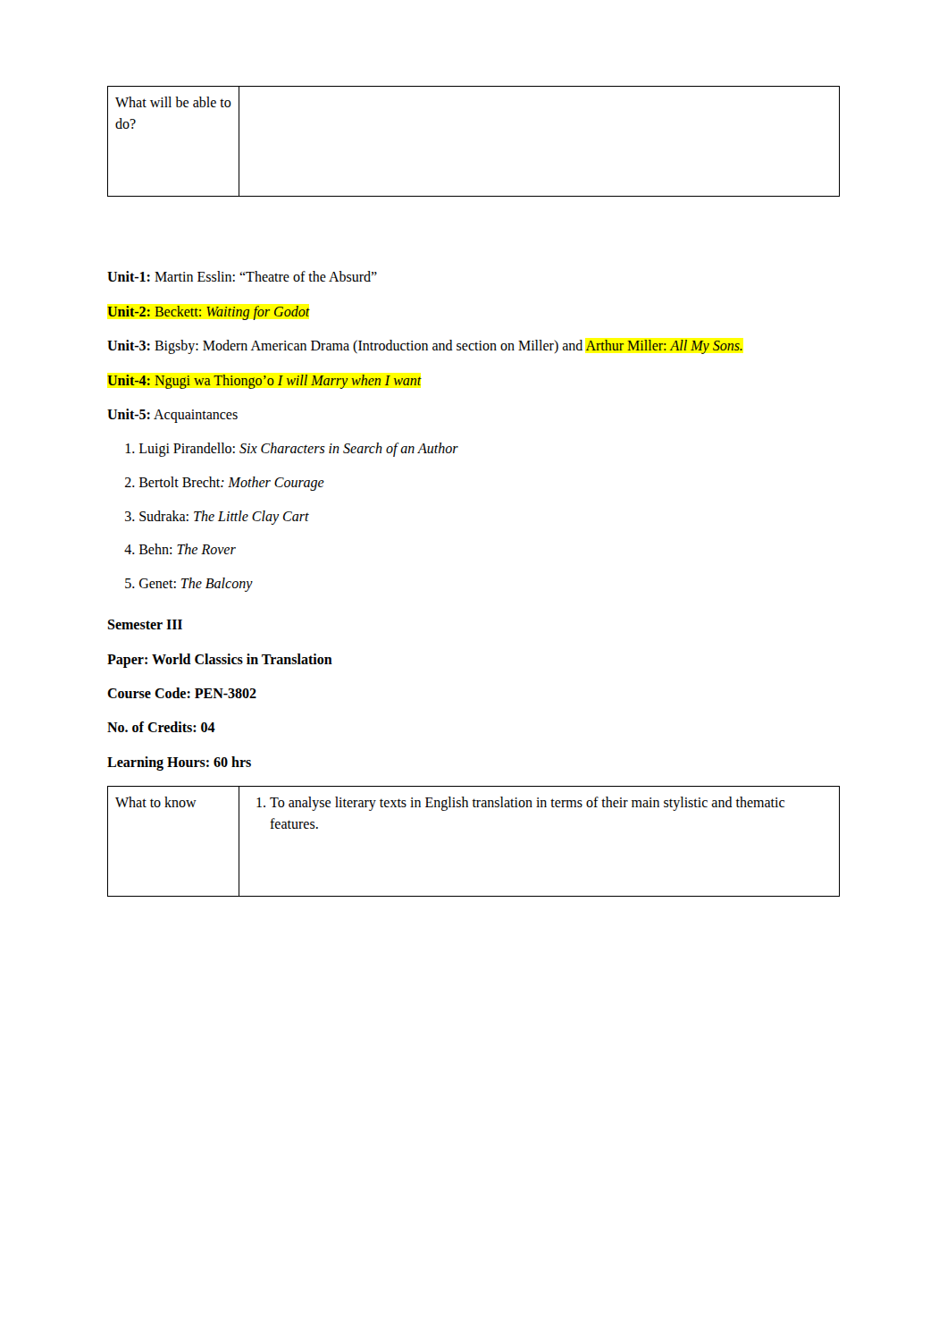| What will be able to do? | |
Unit-1: Martin Esslin: “Theatre of the Absurd”
Unit-2: Beckett: Waiting for Godot
Unit-3: Bigsby: Modern American Drama (Introduction and section on Miller) and Arthur Miller: All My Sons.
Unit-4: Ngugi wa Thiongo’o I will Marry when I want
Unit-5: Acquaintances
Luigi Pirandello: Six Characters in Search of an Author
Bertolt Brecht: Mother Courage
Sudraka: The Little Clay Cart
Behn: The Rover
Genet: The Balcony
Semester III
Paper: World Classics in Translation
Course Code: PEN-3802
No. of Credits: 04
Learning Hours: 60 hrs
| What to know | To analyse literary texts in English translation in terms of their main stylistic and thematic features. |